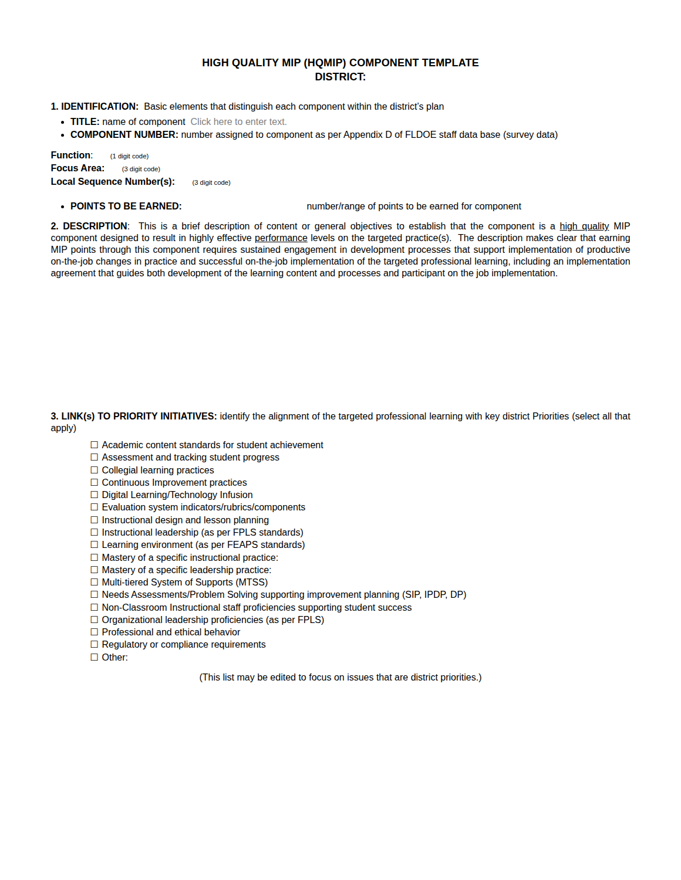HIGH QUALITY MIP (HQMIP) COMPONENT TEMPLATE
DISTRICT:
1. IDENTIFICATION: Basic elements that distinguish each component within the district’s plan
TITLE: name of component Click here to enter text.
COMPONENT NUMBER: number assigned to component as per Appendix D of FLDOE staff data base (survey data)
Function: (1 digit code)
Focus Area: (3 digit code)
Local Sequence Number(s): (3 digit code)
POINTS TO BE EARNED: number/range of points to be earned for component
2. DESCRIPTION: This is a brief description of content or general objectives to establish that the component is a high quality MIP component designed to result in highly effective performance levels on the targeted practice(s). The description makes clear that earning MIP points through this component requires sustained engagement in development processes that support implementation of productive on-the-job changes in practice and successful on-the-job implementation of the targeted professional learning, including an implementation agreement that guides both development of the learning content and processes and participant on the job implementation.
3. LINK(s) TO PRIORITY INITIATIVES: identify the alignment of the targeted professional learning with key district Priorities (select all that apply)
☐Academic content standards for student achievement
☐Assessment and tracking student progress
☐Collegial learning practices
☐Continuous Improvement practices
☐Digital Learning/Technology Infusion
☐Evaluation system indicators/rubrics/components
☐Instructional design and lesson planning
☐Instructional leadership (as per FPLS standards)
☐Learning environment (as per FEAPS standards)
☐Mastery of a specific instructional practice:
☐Mastery of a specific leadership practice:
☐Multi-tiered System of Supports (MTSS)
☐Needs Assessments/Problem Solving supporting improvement planning (SIP, IPDP, DP)
☐Non-Classroom Instructional staff proficiencies supporting student success
☐Organizational leadership proficiencies (as per FPLS)
☐Professional and ethical behavior
☐Regulatory or compliance requirements
☐Other:
(This list may be edited to focus on issues that are district priorities.)